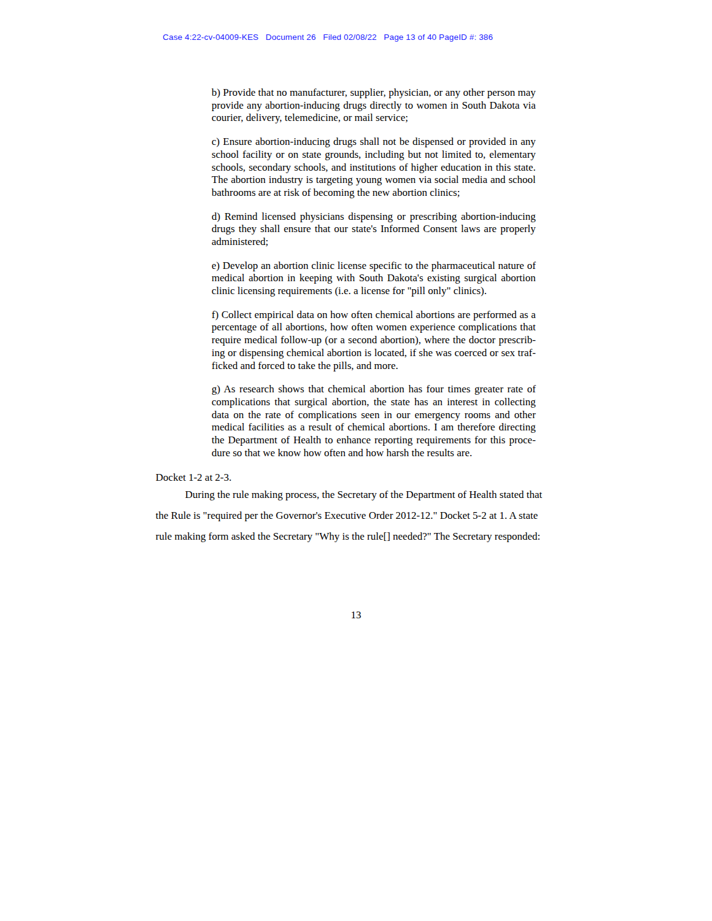Case 4:22-cv-04009-KES Document 26 Filed 02/08/22 Page 13 of 40 PageID #: 386
b) Provide that no manufacturer, supplier, physician, or any other person may provide any abortion-inducing drugs directly to women in South Dakota via courier, delivery, telemedicine, or mail service;
c) Ensure abortion-inducing drugs shall not be dispensed or provided in any school facility or on state grounds, including but not limited to, elementary schools, secondary schools, and institutions of higher education in this state. The abortion industry is targeting young women via social media and school bathrooms are at risk of becoming the new abortion clinics;
d) Remind licensed physicians dispensing or prescribing abortion-inducing drugs they shall ensure that our state's Informed Consent laws are properly administered;
e) Develop an abortion clinic license specific to the pharmaceutical nature of medical abortion in keeping with South Dakota's existing surgical abortion clinic licensing requirements (i.e. a license for "pill only" clinics).
f) Collect empirical data on how often chemical abortions are performed as a percentage of all abortions, how often women experience complications that require medical follow-up (or a second abortion), where the doctor prescribing or dispensing chemical abortion is located, if she was coerced or sex trafficked and forced to take the pills, and more.
g) As research shows that chemical abortion has four times greater rate of complications that surgical abortion, the state has an interest in collecting data on the rate of complications seen in our emergency rooms and other medical facilities as a result of chemical abortions. I am therefore directing the Department of Health to enhance reporting requirements for this procedure so that we know how often and how harsh the results are.
Docket 1-2 at 2-3.
During the rule making process, the Secretary of the Department of Health stated that the Rule is "required per the Governor's Executive Order 2012-12." Docket 5-2 at 1. A state rule making form asked the Secretary "Why is the rule[] needed?" The Secretary responded:
13